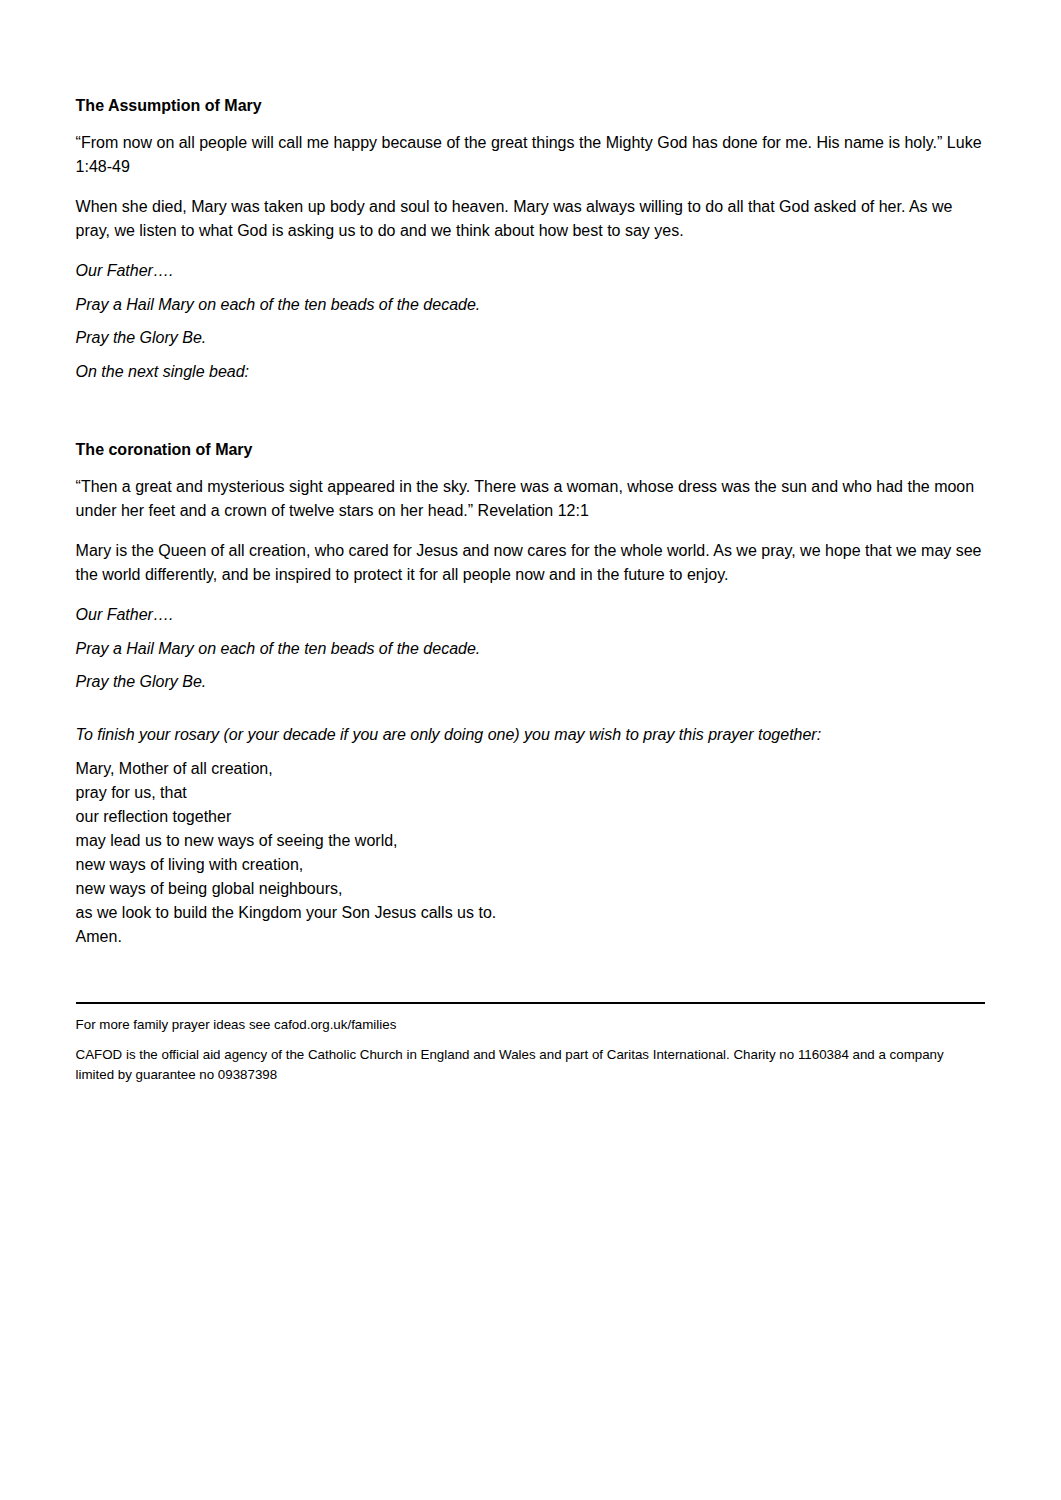The Assumption of Mary
“From now on all people will call me happy because of the great things the Mighty God has done for me. His name is holy.” Luke 1:48-49
When she died, Mary was taken up body and soul to heaven. Mary was always willing to do all that God asked of her. As we pray, we listen to what God is asking us to do and we think about how best to say yes.
Our Father….
Pray a Hail Mary on each of the ten beads of the decade.
Pray the Glory Be.
On the next single bead:
The coronation of Mary
“Then a great and mysterious sight appeared in the sky. There was a woman, whose dress was the sun and who had the moon under her feet and a crown of twelve stars on her head.” Revelation 12:1
Mary is the Queen of all creation, who cared for Jesus and now cares for the whole world. As we pray, we hope that we may see the world differently, and be inspired to protect it for all people now and in the future to enjoy.
Our Father….
Pray a Hail Mary on each of the ten beads of the decade.
Pray the Glory Be.
To finish your rosary (or your decade if you are only doing one) you may wish to pray this prayer together:
Mary, Mother of all creation,
pray for us, that
our reflection together
may lead us to new ways of seeing the world,
new ways of living with creation,
new ways of being global neighbours,
as we look to build the Kingdom your Son Jesus calls us to.
Amen.
For more family prayer ideas see cafod.org.uk/families
CAFOD is the official aid agency of the Catholic Church in England and Wales and part of Caritas International. Charity no 1160384 and a company limited by guarantee no 09387398